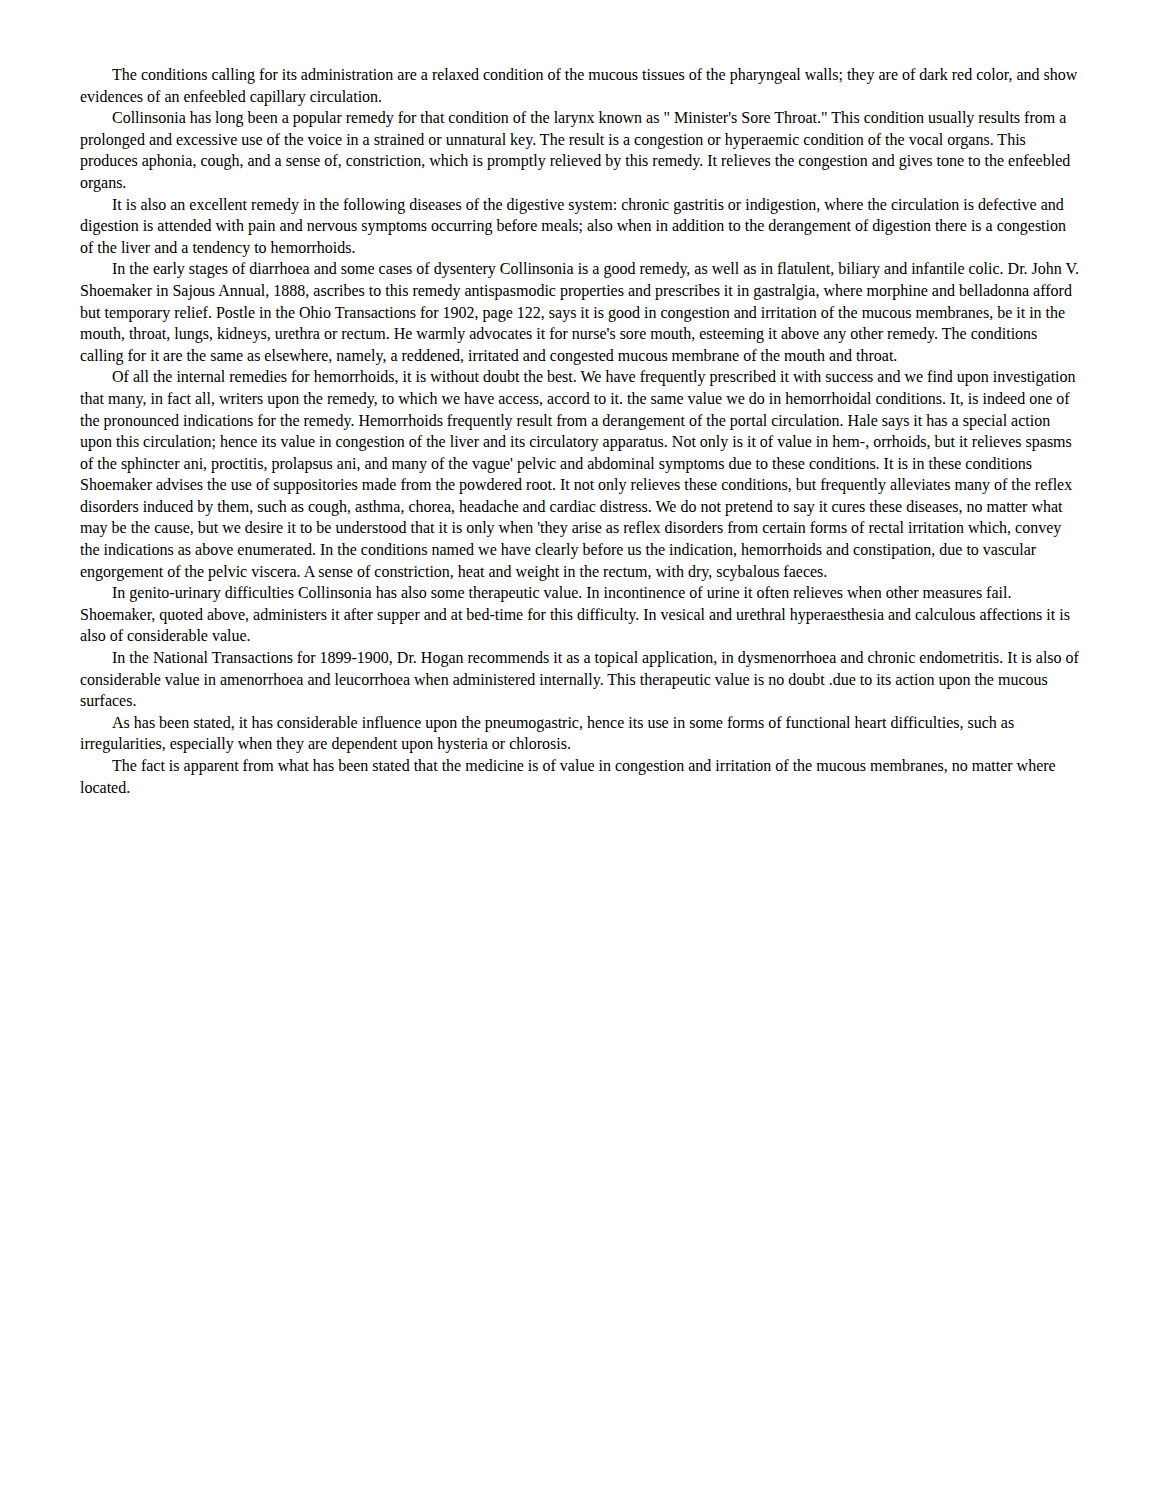The conditions calling for its administration are a relaxed condition of the mucous tissues of the pharyngeal walls; they are of dark red color, and show evidences of an enfeebled capillary circulation.
Collinsonia has long been a popular remedy for that condition of the larynx known as " Minister's Sore Throat." This condition usually results from a prolonged and excessive use of the voice in a strained or unnatural key. The result is a congestion or hyperaemic condition of the vocal organs. This produces aphonia, cough, and a sense of, constriction, which is promptly relieved by this remedy. It relieves the congestion and gives tone to the enfeebled organs.
It is also an excellent remedy in the following diseases of the digestive system: chronic gastritis or indigestion, where the circulation is defective and digestion is attended with pain and nervous symptoms occurring before meals; also when in addition to the derangement of digestion there is a congestion of the liver and a tendency to hemorrhoids.
In the early stages of diarrhoea and some cases of dysentery Collinsonia is a good remedy, as well as in flatulent, biliary and infantile colic. Dr. John V. Shoemaker in Sajous Annual, 1888, ascribes to this remedy antispasmodic properties and prescribes it in gastralgia, where morphine and belladonna afford but temporary relief. Postle in the Ohio Transactions for 1902, page 122, says it is good in congestion and irritation of the mucous membranes, be it in the mouth, throat, lungs, kidneys, urethra or rectum. He warmly advocates it for nurse's sore mouth, esteeming it above any other remedy. The conditions calling for it are the same as elsewhere, namely, a reddened, irritated and congested mucous membrane of the mouth and throat.
Of all the internal remedies for hemorrhoids, it is without doubt the best. We have frequently prescribed it with success and we find upon investigation that many, in fact all, writers upon the remedy, to which we have access, accord to it. the same value we do in hemorrhoidal conditions. It, is indeed one of the pronounced indications for the remedy. Hemorrhoids frequently result from a derangement of the portal circulation. Hale says it has a special action upon this circulation; hence its value in congestion of the liver and its circulatory apparatus. Not only is it of value in hem-, orrhoids, but it relieves spasms of the sphincter ani, proctitis, prolapsus ani, and many of the vague' pelvic and abdominal symptoms due to these conditions. It is in these conditions Shoemaker advises the use of suppositories made from the powdered root. It not only relieves these conditions, but frequently alleviates many of the reflex disorders induced by them, such as cough, asthma, chorea, headache and cardiac distress. We do not pretend to say it cures these diseases, no matter what may be the cause, but we desire it to be understood that it is only when 'they arise as reflex disorders from certain forms of rectal irritation which, convey the indications as above enumerated. In the conditions named we have clearly before us the indication, hemorrhoids and constipation, due to vascular engorgement of the pelvic viscera. A sense of constriction, heat and weight in the rectum, with dry, scybalous faeces.
In genito-urinary difficulties Collinsonia has also some therapeutic value. In incontinence of urine it often relieves when other measures fail. Shoemaker, quoted above, administers it after supper and at bed-time for this difficulty. In vesical and urethral hyperaesthesia and calculous affections it is also of considerable value.
In the National Transactions for 1899-1900, Dr. Hogan recommends it as a topical application, in dysmenorrhoea and chronic endometritis. It is also of considerable value in amenorrhoea and leucorrhoea when administered internally. This therapeutic value is no doubt .due to its action upon the mucous surfaces.
As has been stated, it has considerable influence upon the pneumogastric, hence its use in some forms of functional heart difficulties, such as irregularities, especially when they are dependent upon hysteria or chlorosis.
The fact is apparent from what has been stated that the medicine is of value in congestion and irritation of the mucous membranes, no matter where located.